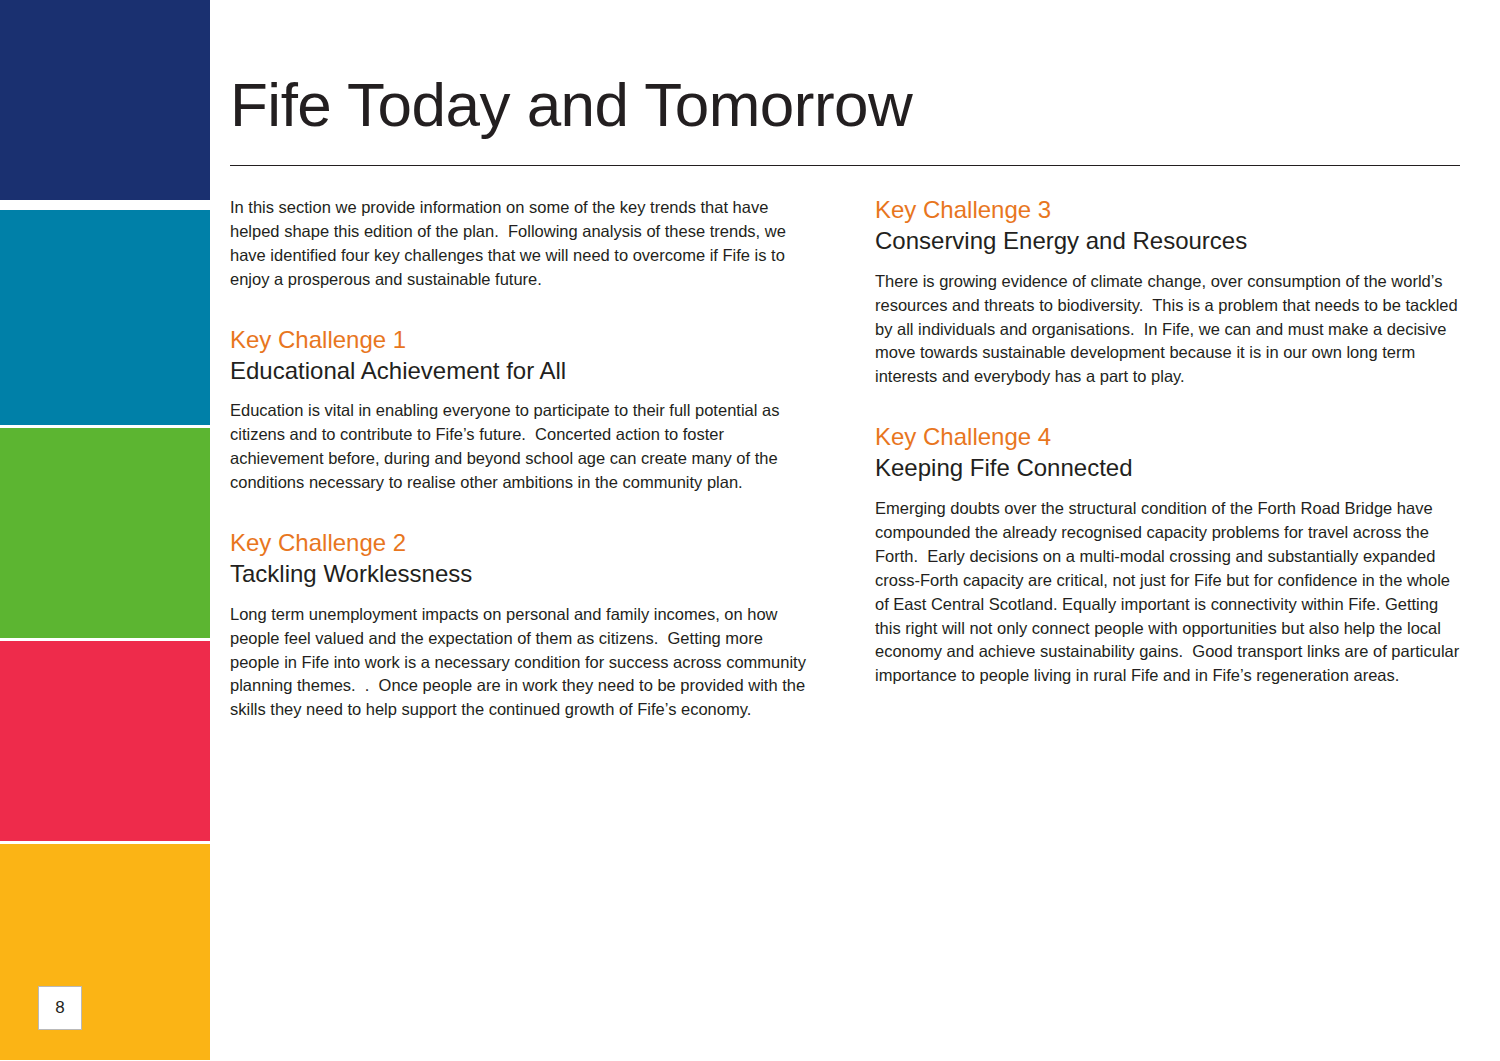8
Fife Today and Tomorrow
In this section we provide information on some of the key trends that have helped shape this edition of the plan. Following analysis of these trends, we have identified four key challenges that we will need to overcome if Fife is to enjoy a prosperous and sustainable future.
Key Challenge 1
Educational Achievement for All
Education is vital in enabling everyone to participate to their full potential as citizens and to contribute to Fife’s future. Concerted action to foster achievement before, during and beyond school age can create many of the conditions necessary to realise other ambitions in the community plan.
Key Challenge 2
Tackling Worklessness
Long term unemployment impacts on personal and family incomes, on how people feel valued and the expectation of them as citizens. Getting more people in Fife into work is a necessary condition for success across community planning themes. . Once people are in work they need to be provided with the skills they need to help support the continued growth of Fife’s economy.
Key Challenge 3
Conserving Energy and Resources
There is growing evidence of climate change, over consumption of the world’s resources and threats to biodiversity. This is a problem that needs to be tackled by all individuals and organisations. In Fife, we can and must make a decisive move towards sustainable development because it is in our own long term interests and everybody has a part to play.
Key Challenge 4
Keeping Fife Connected
Emerging doubts over the structural condition of the Forth Road Bridge have compounded the already recognised capacity problems for travel across the Forth. Early decisions on a multi-modal crossing and substantially expanded cross-Forth capacity are critical, not just for Fife but for confidence in the whole of East Central Scotland. Equally important is connectivity within Fife. Getting this right will not only connect people with opportunities but also help the local economy and achieve sustainability gains. Good transport links are of particular importance to people living in rural Fife and in Fife’s regeneration areas.